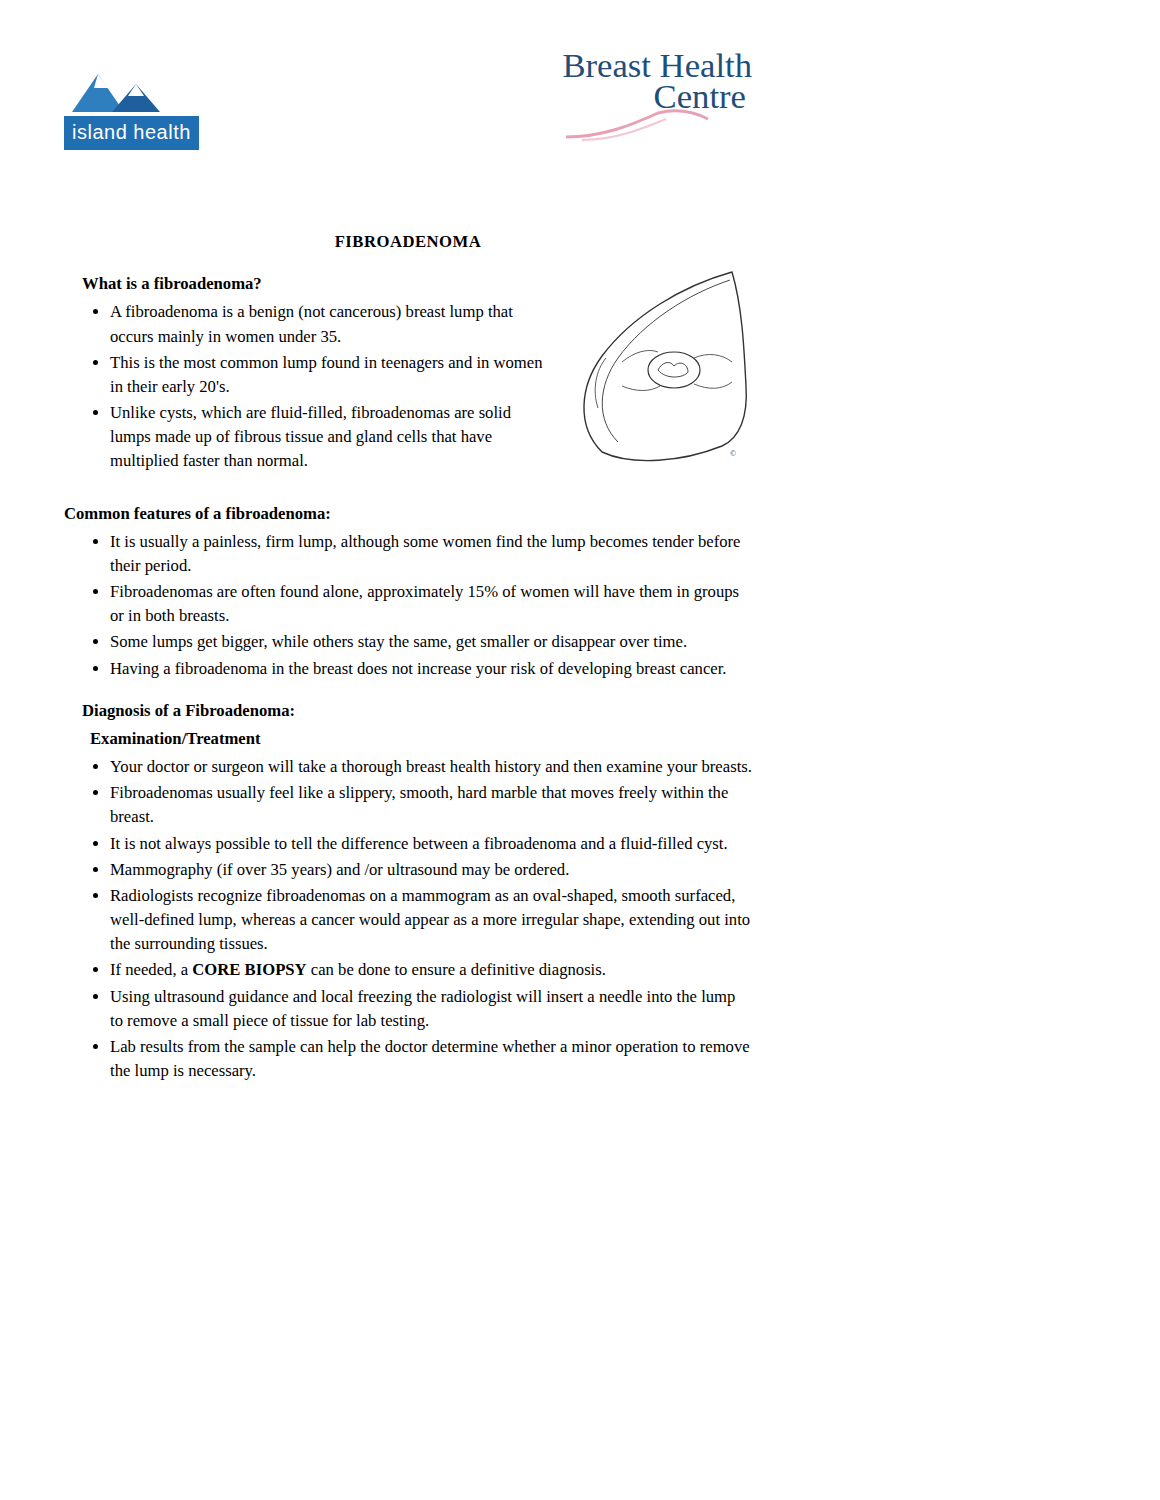island health
Breast Health Centre
FIBROADENOMA
©
What is a fibroadenoma?
A fibroadenoma is a benign (not cancerous) breast lump that occurs mainly in women under 35.
This is the most common lump found in teenagers and in women in their early 20's.
Unlike cysts, which are fluid-filled, fibroadenomas are solid lumps made up of fibrous tissue and gland cells that have multiplied faster than normal.
Common features of a fibroadenoma:
It is usually a painless, firm lump, although some women find the lump becomes tender before their period.
Fibroadenomas are often found alone, approximately 15% of women will have them in groups or in both breasts.
Some lumps get bigger, while others stay the same, get smaller or disappear over time.
Having a fibroadenoma in the breast does not increase your risk of developing breast cancer.
Diagnosis of a Fibroadenoma:
Examination/Treatment
Your doctor or surgeon will take a thorough breast health history and then examine your breasts.
Fibroadenomas usually feel like a slippery, smooth, hard marble that moves freely within the breast.
It is not always possible to tell the difference between a fibroadenoma and a fluid-filled cyst.
Mammography (if over 35 years) and /or ultrasound may be ordered.
Radiologists recognize fibroadenomas on a mammogram as an oval-shaped, smooth surfaced, well-defined lump, whereas a cancer would appear as a more irregular shape, extending out into the surrounding tissues.
If needed, a CORE BIOPSY can be done to ensure a definitive diagnosis.
Using ultrasound guidance and local freezing the radiologist will insert a needle into the lump to remove a small piece of tissue for lab testing.
Lab results from the sample can help the doctor determine whether a minor operation to remove the lump is necessary.